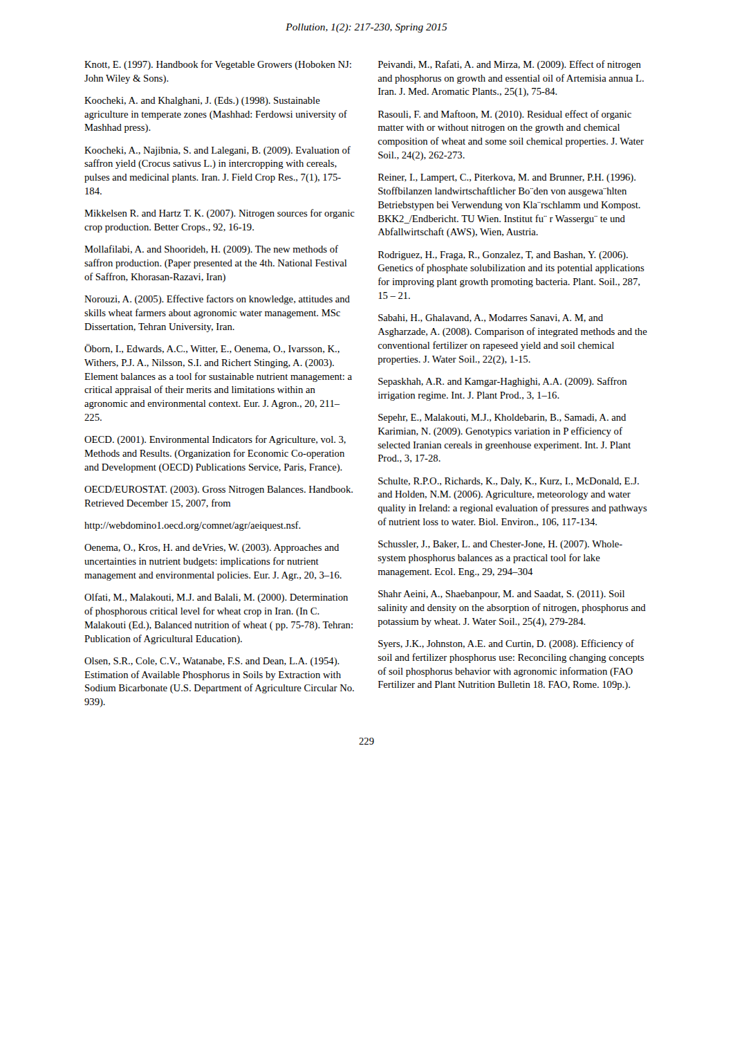Pollution, 1(2): 217-230, Spring 2015
Knott, E. (1997). Handbook for Vegetable Growers (Hoboken NJ: John Wiley & Sons).
Koocheki, A. and Khalghani, J. (Eds.) (1998). Sustainable agriculture in temperate zones (Mashhad: Ferdowsi university of Mashhad press).
Koocheki, A., Najibnia, S. and Lalegani, B. (2009). Evaluation of saffron yield (Crocus sativus L.) in intercropping with cereals, pulses and medicinal plants. Iran. J. Field Crop Res., 7(1), 175-184.
Mikkelsen R. and Hartz T. K. (2007). Nitrogen sources for organic crop production. Better Crops., 92, 16-19.
Mollafilabi, A. and Shoorideh, H. (2009). The new methods of saffron production. (Paper presented at the 4th. National Festival of Saffron, Khorasan-Razavi, Iran)
Norouzi, A. (2005). Effective factors on knowledge, attitudes and skills wheat farmers about agronomic water management. MSc Dissertation, Tehran University, Iran.
Öborn, I., Edwards, A.C., Witter, E., Oenema, O., Ivarsson, K., Withers, P.J. A., Nilsson, S.I. and Richert Stinging, A. (2003). Element balances as a tool for sustainable nutrient management: a critical appraisal of their merits and limitations within an agronomic and environmental context. Eur. J. Agron., 20, 211–225.
OECD. (2001). Environmental Indicators for Agriculture, vol. 3, Methods and Results. (Organization for Economic Co-operation and Development (OECD) Publications Service, Paris, France).
OECD/EUROSTAT. (2003). Gross Nitrogen Balances. Handbook. Retrieved December 15, 2007, from
http://webdomino1.oecd.org/comnet/agr/aeiquest.nsf.
Oenema, O., Kros, H. and deVries, W. (2003). Approaches and uncertainties in nutrient budgets: implications for nutrient management and environmental policies. Eur. J. Agr., 20, 3–16.
Olfati, M., Malakouti, M.J. and Balali, M. (2000). Determination of phosphorous critical level for wheat crop in Iran. (In C. Malakouti (Ed.), Balanced nutrition of wheat ( pp. 75-78). Tehran: Publication of Agricultural Education).
Olsen, S.R., Cole, C.V., Watanabe, F.S. and Dean, L.A. (1954). Estimation of Available Phosphorus in Soils by Extraction with Sodium Bicarbonate (U.S. Department of Agriculture Circular No. 939).
Peivandi, M., Rafati, A. and Mirza, M. (2009). Effect of nitrogen and phosphorus on growth and essential oil of Artemisia annua L. Iran. J. Med. Aromatic Plants., 25(1), 75-84.
Rasouli, F. and Maftoon, M. (2010). Residual effect of organic matter with or without nitrogen on the growth and chemical composition of wheat and some soil chemical properties. J. Water Soil., 24(2), 262-273.
Reiner, I., Lampert, C., Piterkova, M. and Brunner, P.H. (1996). Stoffbilanzen landwirtschaftlicher Bo¨den von ausgewa¨hlten Betriebstypen bei Verwendung von Kla¨rschlamm und Kompost. BKK2_/Endbericht. TU Wien. Institut fu¨ r Wassergu¨ te und Abfallwirtschaft (AWS), Wien, Austria.
Rodriguez, H., Fraga, R., Gonzalez, T, and Bashan, Y. (2006). Genetics of phosphate solubilization and its potential applications for improving plant growth promoting bacteria. Plant. Soil., 287, 15 – 21.
Sabahi, H., Ghalavand, A., Modarres Sanavi, A. M, and Asgharzade, A. (2008). Comparison of integrated methods and the conventional fertilizer on rapeseed yield and soil chemical properties. J. Water Soil., 22(2), 1-15.
Sepaskhah, A.R. and Kamgar-Haghighi, A.A. (2009). Saffron irrigation regime. Int. J. Plant Prod., 3, 1–16.
Sepehr, E., Malakouti, M.J., Kholdebarin, B., Samadi, A. and Karimian, N. (2009). Genotypics variation in P efficiency of selected Iranian cereals in greenhouse experiment. Int. J. Plant Prod., 3, 17-28.
Schulte, R.P.O., Richards, K., Daly, K., Kurz, I., McDonald, E.J. and Holden, N.M. (2006). Agriculture, meteorology and water quality in Ireland: a regional evaluation of pressures and pathways of nutrient loss to water. Biol. Environ., 106, 117-134.
Schussler, J., Baker, L. and Chester-Jone, H. (2007). Whole-system phosphorus balances as a practical tool for lake management. Ecol. Eng., 29, 294–304
Shahr Aeini, A., Shaebanpour, M. and Saadat, S. (2011). Soil salinity and density on the absorption of nitrogen, phosphorus and potassium by wheat. J. Water Soil., 25(4), 279-284.
Syers, J.K., Johnston, A.E. and Curtin, D. (2008). Efficiency of soil and fertilizer phosphorus use: Reconciling changing concepts of soil phosphorus behavior with agronomic information (FAO Fertilizer and Plant Nutrition Bulletin 18. FAO, Rome. 109p.).
229